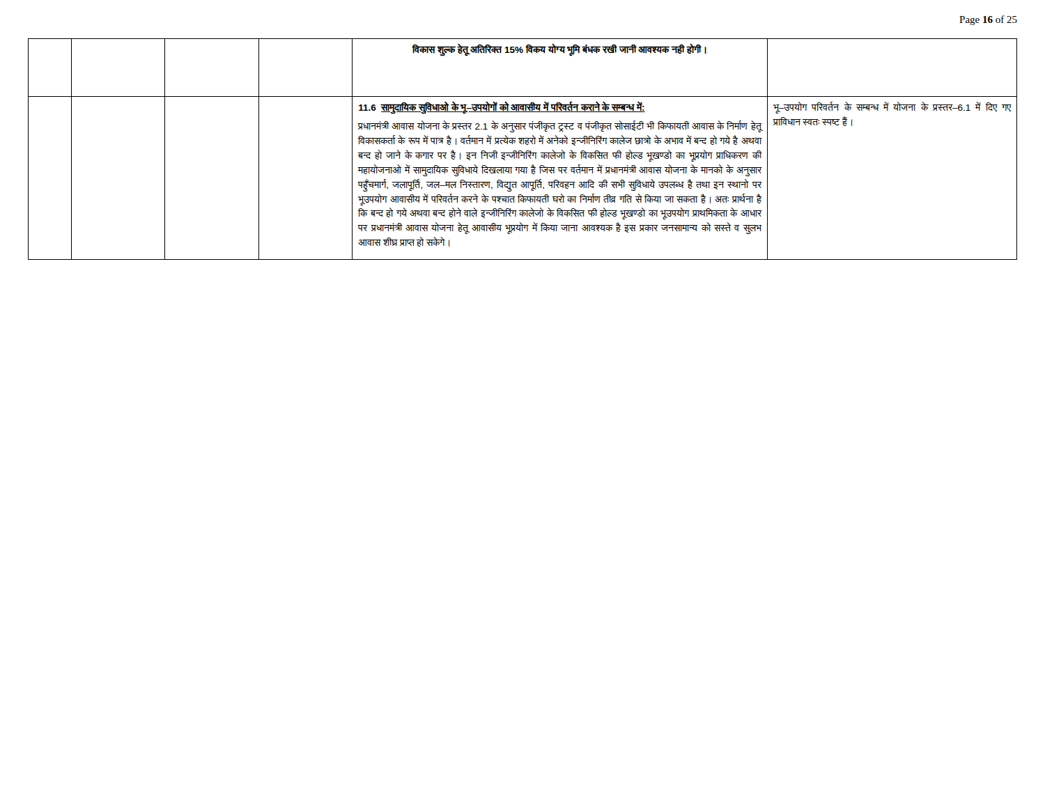Page 16 of 25
| | | | | विकास शुल्क हेतू अतिरिक्त 15% विकय योग्य भूमि बंधक रखी जानी आवश्यक नही होगी। | |
| | | | | 11.6 सामुदायिक सुविधाओ के भू–उपयोगों को आवासीय में परिवर्तन कराने के सम्बन्ध में: प्रधानमंत्री आवास योजना के प्रस्तर 2.1 के अनुसार पंजीकृत ट्रस्ट व पंजीकृत सोसाईटी भी किफायती आवास के निर्माण हेतू विकासकर्ता के रूप में पात्र है। वर्तमान में प्रत्येक शहरो में अनेको इन्जीनिरिंग कालेज छात्रो के अभाव में बन्द हो गये है अथवा बन्द हो जाने के कगार पर है। इन निजी इन्जीनिरिंग कालेजो के विकसित फी होल्ड भूखण्डो का भूप्रयोग प्राधिकरण की महायोजनाओ में सामुदायिक सुविधाये दिखलाया गया है जिस पर वर्तमान में प्रधानमंत्री आवास योजना के मानको के अनुसार पहुँचमार्ग, जलापूर्ति, जल–मल निस्तारण, विद्युत आपूर्ति, परिवहन आदि की सभी सुविधाये उपलब्ध है तथा इन स्थानो पर भूउपयोग आवासीय में परिवर्तन करने के पश्चात किफायती घरो का निर्माण तीव्र गति से किया जा सकता है। अतः प्रार्थना है कि बन्द हो गये अथवा बन्द होने वाले इन्जीनिरिंग कालेजो के विकसित फी होल्ड भूखण्डो का भूउपयोग प्राथमिकता के आधार पर प्रधानमंत्री आवास योजना हेतू आवासीय भूप्रयोग में किया जाना आवश्यक है इस प्रकार जनसामान्य को सस्ते व सुलभ आवास शीघ्र प्राप्त हो सकेगे। | भू–उपयोग परिवर्तन के सम्बन्ध में योजना के प्रस्तर–6.1 में दिए गए प्राविधान स्वतः स्पष्ट हैं। |